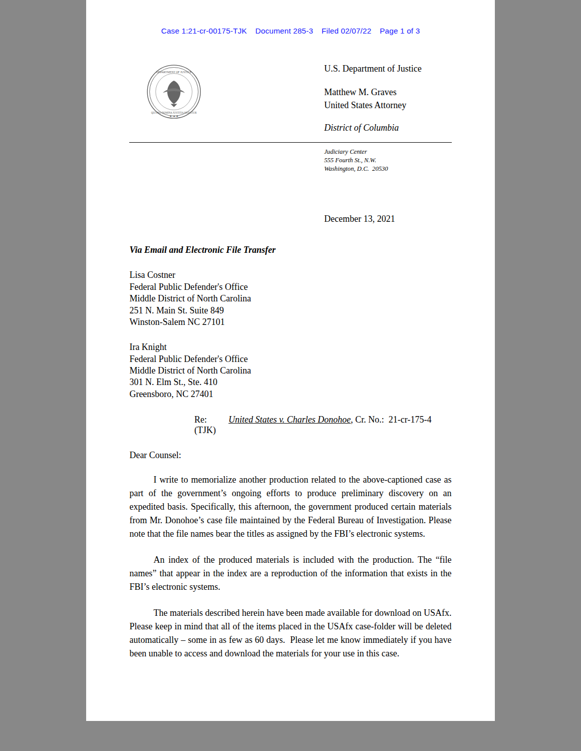Case 1:21-cr-00175-TJK Document 285-3 Filed 02/07/22 Page 1 of 3
DEPARTMENT OF JUSTICE QUI PRO DOMINA JUSTITIA SEQUITUR ★ ★ ★
U.S. Department of Justice
Matthew M. Graves
United States Attorney
District of Columbia
Judiciary Center
555 Fourth St., N.W.
Washington, D.C. 20530
December 13, 2021
Via Email and Electronic File Transfer
Lisa Costner
Federal Public Defender's Office
Middle District of North Carolina
251 N. Main St. Suite 849
Winston-Salem NC 27101
Ira Knight
Federal Public Defender's Office
Middle District of North Carolina
301 N. Elm St., Ste. 410
Greensboro, NC 27401
Re: United States v. Charles Donohoe, Cr. No.: 21-cr-175-4 (TJK)
Dear Counsel:
I write to memorialize another production related to the above-captioned case as part of the government’s ongoing efforts to produce preliminary discovery on an expedited basis. Specifically, this afternoon, the government produced certain materials from Mr. Donohoe’s case file maintained by the Federal Bureau of Investigation. Please note that the file names bear the titles as assigned by the FBI’s electronic systems.
An index of the produced materials is included with the production. The “file names” that appear in the index are a reproduction of the information that exists in the FBI’s electronic systems.
The materials described herein have been made available for download on USAfx. Please keep in mind that all of the items placed in the USAfx case-folder will be deleted automatically – some in as few as 60 days. Please let me know immediately if you have been unable to access and download the materials for your use in this case.